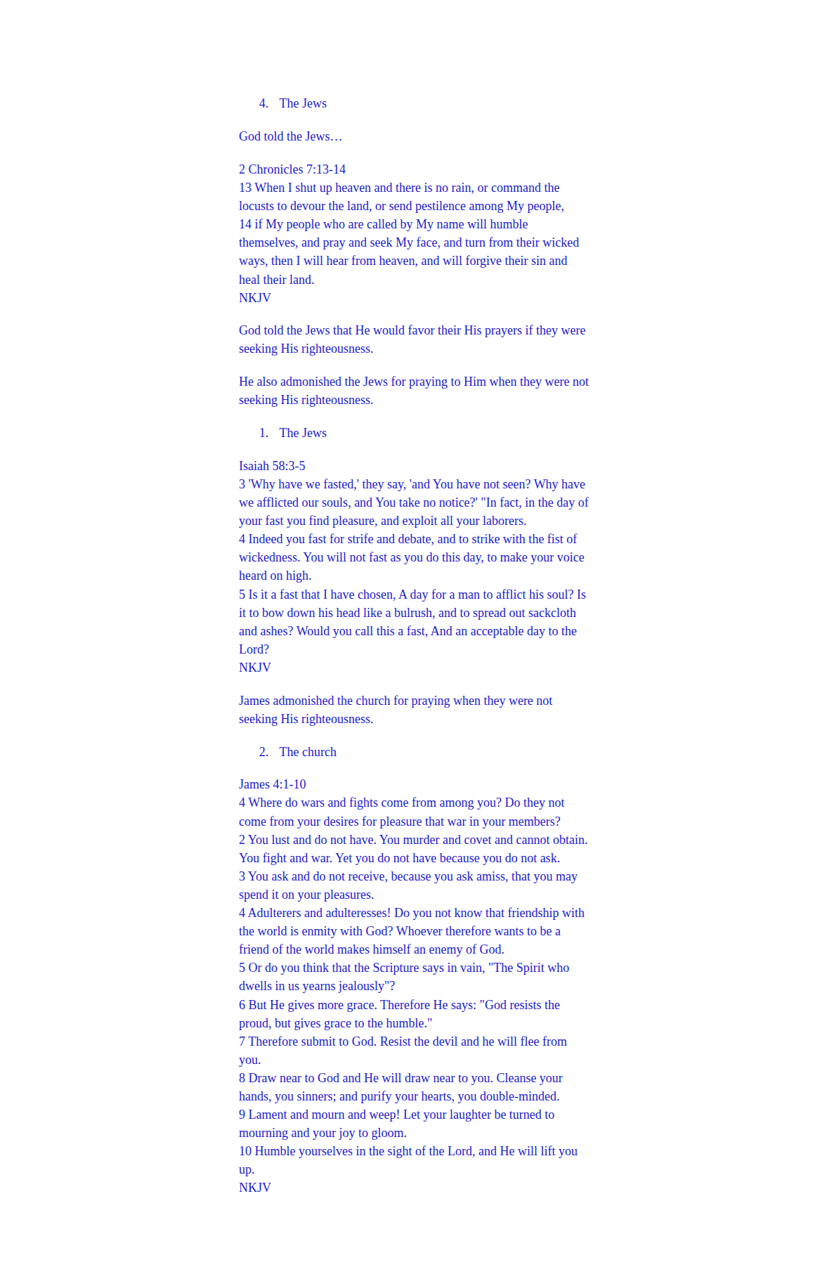The Jews
God told the Jews…
2 Chronicles 7:13-14 13 When I shut up heaven and there is no rain, or command the locusts to devour the land, or send pestilence among My people, 14 if My people who are called by My name will humble themselves, and pray and seek My face, and turn from their wicked ways, then I will hear from heaven, and will forgive their sin and heal their land. NKJV
God told the Jews that He would favor their His prayers if they were seeking His righteousness.
He also admonished the Jews for praying to Him when they were not seeking His righteousness.
The Jews
Isaiah 58:3-5 3 'Why have we fasted,' they say, 'and You have not seen? Why have we afflicted our souls, and You take no notice?' "In fact, in the day of your fast you find pleasure, and exploit all your laborers. 4 Indeed you fast for strife and debate, and to strike with the fist of wickedness. You will not fast as you do this day, to make your voice heard on high. 5 Is it a fast that I have chosen, A day for a man to afflict his soul? Is it to bow down his head like a bulrush, and to spread out sackcloth and ashes? Would you call this a fast, And an acceptable day to the Lord? NKJV
James admonished the church for praying when they were not seeking His righteousness.
The church
James 4:1-10 4 Where do wars and fights come from among you? Do they not come from your desires for pleasure that war in your members? 2 You lust and do not have. You murder and covet and cannot obtain. You fight and war. Yet you do not have because you do not ask. 3 You ask and do not receive, because you ask amiss, that you may spend it on your pleasures. 4 Adulterers and adulteresses! Do you not know that friendship with the world is enmity with God? Whoever therefore wants to be a friend of the world makes himself an enemy of God. 5 Or do you think that the Scripture says in vain, "The Spirit who dwells in us yearns jealously"? 6 But He gives more grace. Therefore He says: "God resists the proud, but gives grace to the humble." 7 Therefore submit to God. Resist the devil and he will flee from you. 8 Draw near to God and He will draw near to you. Cleanse your hands, you sinners; and purify your hearts, you double-minded. 9 Lament and mourn and weep! Let your laughter be turned to mourning and your joy to gloom. 10 Humble yourselves in the sight of the Lord, and He will lift you up. NKJV